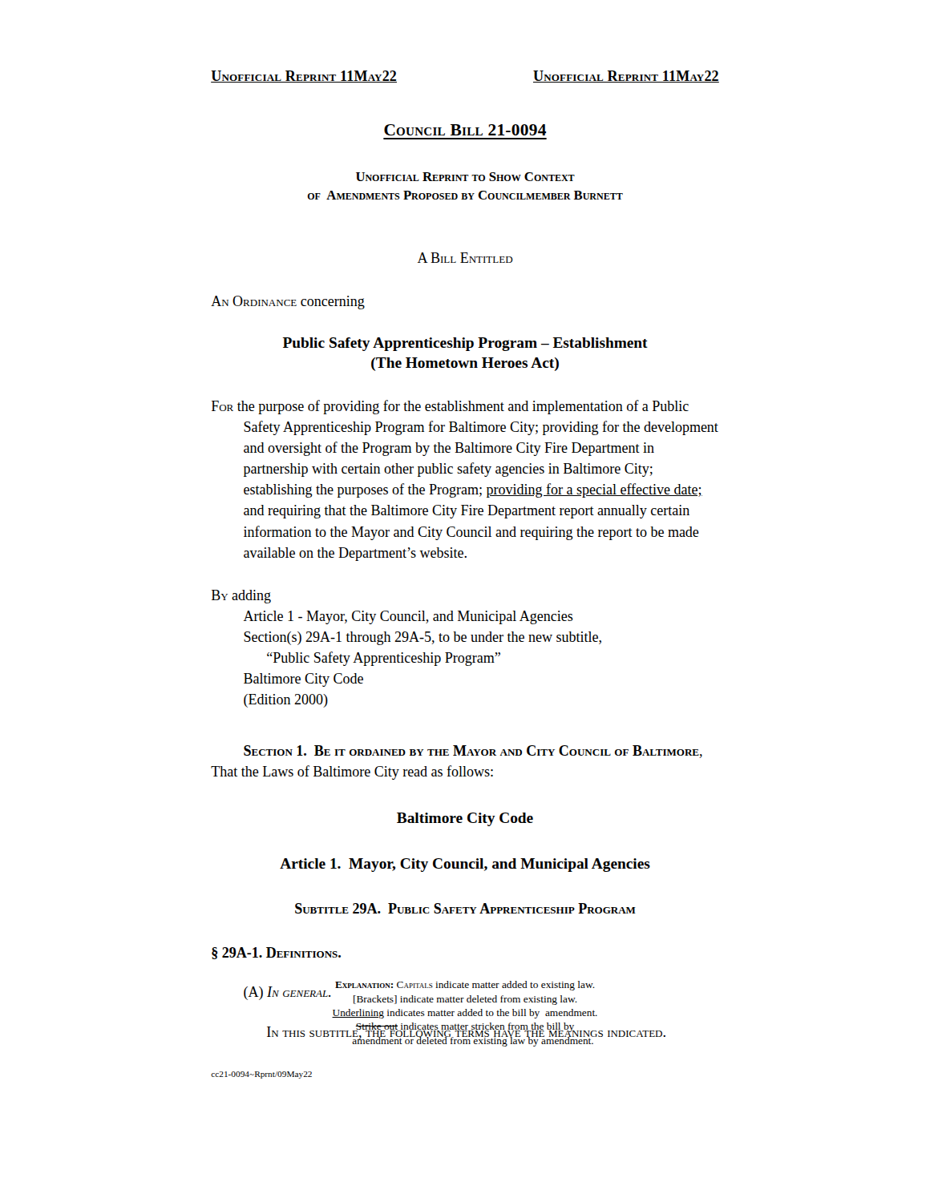Unofficial Reprint 11May22 Unofficial Reprint 11May22
Council Bill 21-0094
Unofficial Reprint to Show Context
of Amendments Proposed by Councilmember Burnett
A Bill Entitled
An Ordinance concerning
Public Safety Apprenticeship Program – Establishment
(The Hometown Heroes Act)
For the purpose of providing for the establishment and implementation of a Public Safety Apprenticeship Program for Baltimore City; providing for the development and oversight of the Program by the Baltimore City Fire Department in partnership with certain other public safety agencies in Baltimore City; establishing the purposes of the Program; providing for a special effective date; and requiring that the Baltimore City Fire Department report annually certain information to the Mayor and City Council and requiring the report to be made available on the Department’s website.
By adding
Article 1 - Mayor, City Council, and Municipal Agencies
Section(s) 29A-1 through 29A-5, to be under the new subtitle,
“Public Safety Apprenticeship Program”
Baltimore City Code
(Edition 2000)
Section 1. Be it ordained by the Mayor and City Council of Baltimore, That the Laws of Baltimore City read as follows:
Baltimore City Code
Article 1. Mayor, City Council, and Municipal Agencies
Subtitle 29A. Public Safety Apprenticeship Program
§ 29A-1. Definitions.
(A) In general.
In this subtitle, the following terms have the meanings indicated.
Explanation: Capitals indicate matter added to existing law.
[Brackets] indicate matter deleted from existing law.
Underlining indicates matter added to the bill by amendment.
Strike out indicates matter stricken from the bill by
amendment or deleted from existing law by amendment.
cc21-0094~Rprnt/09May22